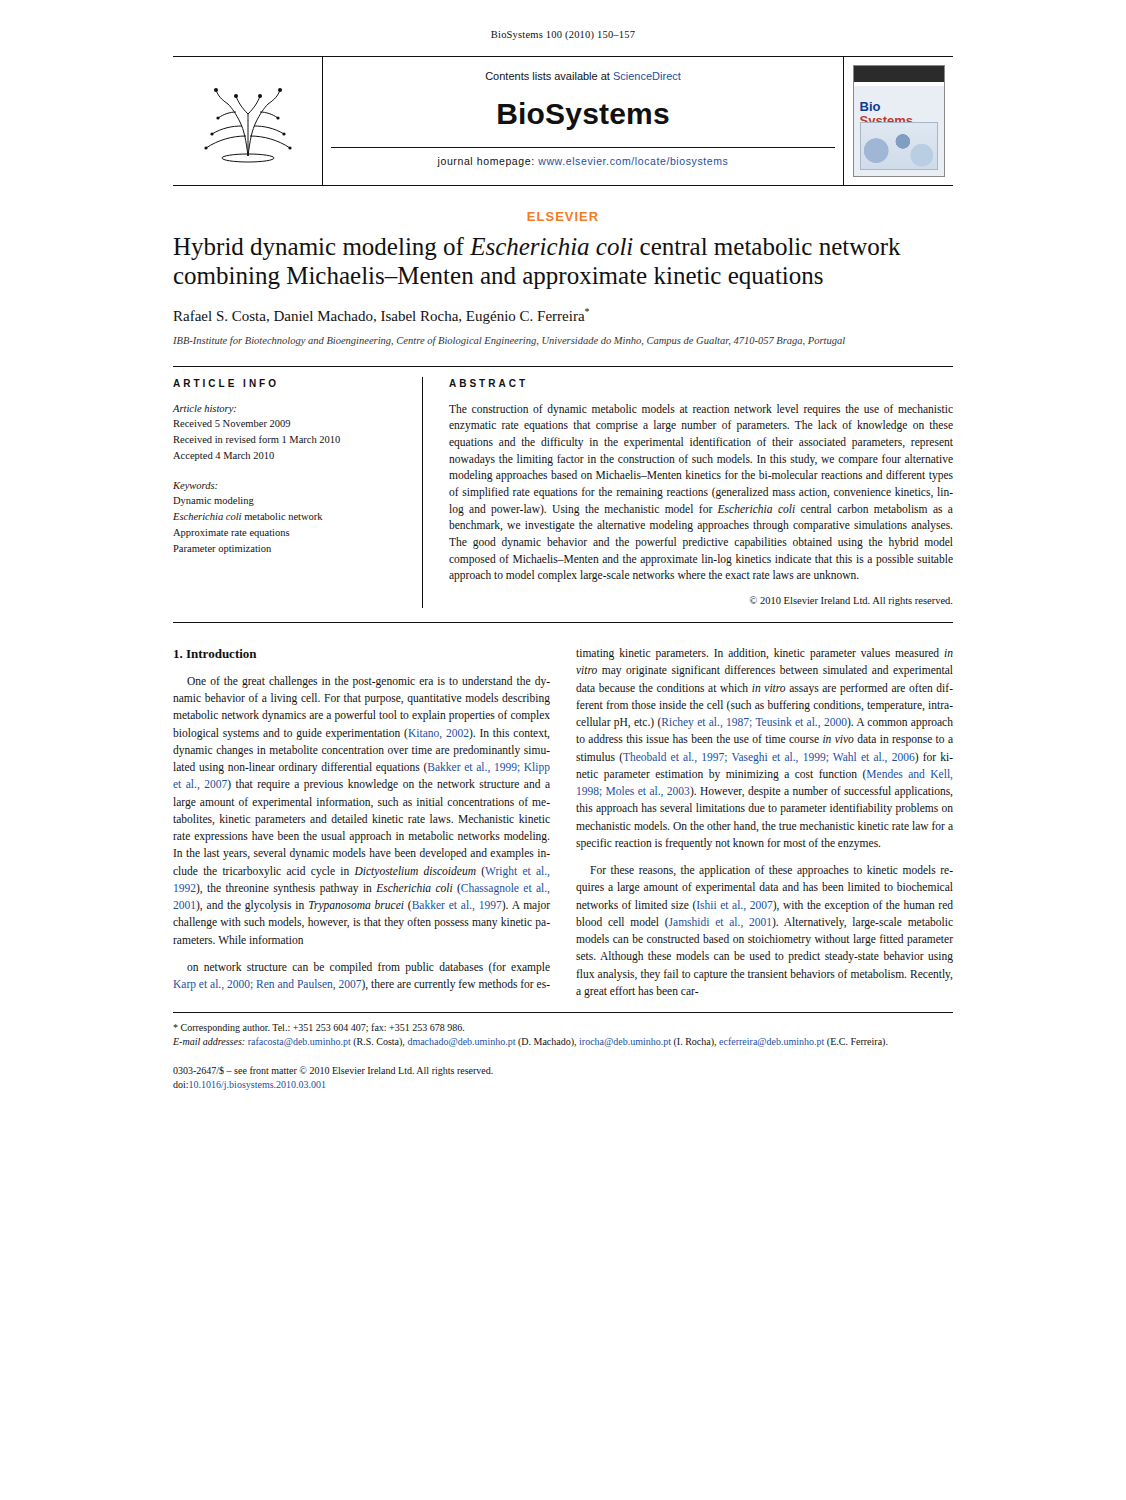BioSystems 100 (2010) 150–157
Contents lists available at ScienceDirect
BioSystems
journal homepage: www.elsevier.com/locate/biosystems
Bio Systems
ELSEVIER
Hybrid dynamic modeling of Escherichia coli central metabolic network combining Michaelis–Menten and approximate kinetic equations
Rafael S. Costa, Daniel Machado, Isabel Rocha, Eugénio C. Ferreira*
IBB-Institute for Biotechnology and Bioengineering, Centre of Biological Engineering, Universidade do Minho, Campus de Gualtar, 4710-057 Braga, Portugal
ARTICLE INFO
Article history:
Received 5 November 2009
Received in revised form 1 March 2010
Accepted 4 March 2010
Keywords:
Dynamic modeling
Escherichia coli metabolic network
Approximate rate equations
Parameter optimization
ABSTRACT
The construction of dynamic metabolic models at reaction network level requires the use of mechanistic enzymatic rate equations that comprise a large number of parameters. The lack of knowledge on these equations and the difficulty in the experimental identification of their associated parameters, represent nowadays the limiting factor in the construction of such models. In this study, we compare four alternative modeling approaches based on Michaelis–Menten kinetics for the bi-molecular reactions and different types of simplified rate equations for the remaining reactions (generalized mass action, convenience kinetics, lin-log and power-law). Using the mechanistic model for Escherichia coli central carbon metabolism as a benchmark, we investigate the alternative modeling approaches through comparative simulations analyses. The good dynamic behavior and the powerful predictive capabilities obtained using the hybrid model composed of Michaelis–Menten and the approximate lin-log kinetics indicate that this is a possible suitable approach to model complex large-scale networks where the exact rate laws are unknown.
© 2010 Elsevier Ireland Ltd. All rights reserved.
1. Introduction
One of the great challenges in the post-genomic era is to understand the dynamic behavior of a living cell. For that purpose, quantitative models describing metabolic network dynamics are a powerful tool to explain properties of complex biological systems and to guide experimentation (Kitano, 2002). In this context, dynamic changes in metabolite concentration over time are predominantly simulated using non-linear ordinary differential equations (Bakker et al., 1999; Klipp et al., 2007) that require a previous knowledge on the network structure and a large amount of experimental information, such as initial concentrations of metabolites, kinetic parameters and detailed kinetic rate laws. Mechanistic kinetic rate expressions have been the usual approach in metabolic networks modeling. In the last years, several dynamic models have been developed and examples include the tricarboxylic acid cycle in Dictyostelium discoideum (Wright et al., 1992), the threonine synthesis pathway in Escherichia coli (Chassagnole et al., 2001), and the glycolysis in Trypanosoma brucei (Bakker et al., 1997). A major challenge with such models, however, is that they often possess many kinetic parameters. While information
on network structure can be compiled from public databases (for example Karp et al., 2000; Ren and Paulsen, 2007), there are currently few methods for estimating kinetic parameters. In addition, kinetic parameter values measured in vitro may originate significant differences between simulated and experimental data because the conditions at which in vitro assays are performed are often different from those inside the cell (such as buffering conditions, temperature, intracellular pH, etc.) (Richey et al., 1987; Teusink et al., 2000). A common approach to address this issue has been the use of time course in vivo data in response to a stimulus (Theobald et al., 1997; Vaseghi et al., 1999; Wahl et al., 2006) for kinetic parameter estimation by minimizing a cost function (Mendes and Kell, 1998; Moles et al., 2003). However, despite a number of successful applications, this approach has several limitations due to parameter identifiability problems on mechanistic models. On the other hand, the true mechanistic kinetic rate law for a specific reaction is frequently not known for most of the enzymes.
For these reasons, the application of these approaches to kinetic models requires a large amount of experimental data and has been limited to biochemical networks of limited size (Ishii et al., 2007), with the exception of the human red blood cell model (Jamshidi et al., 2001). Alternatively, large-scale metabolic models can be constructed based on stoichiometry without large fitted parameter sets. Although these models can be used to predict steady-state behavior using flux analysis, they fail to capture the transient behaviors of metabolism. Recently, a great effort has been car-
* Corresponding author. Tel.: +351 253 604 407; fax: +351 253 678 986.
E-mail addresses: rafacosta@deb.uminho.pt (R.S. Costa), dmachado@deb.uminho.pt (D. Machado), irocha@deb.uminho.pt (I. Rocha), ecferreira@deb.uminho.pt (E.C. Ferreira).
0303-2647/$ – see front matter © 2010 Elsevier Ireland Ltd. All rights reserved.
doi:10.1016/j.biosystems.2010.03.001